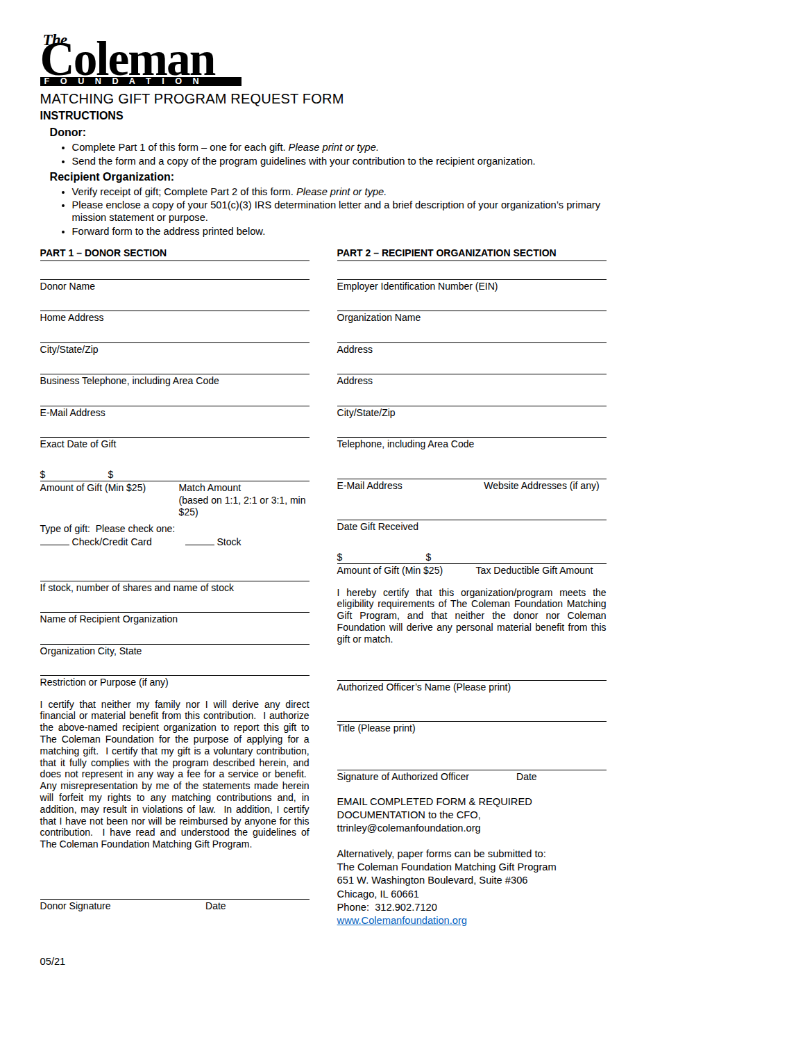The Coleman F O U N D A T I O N
MATCHING GIFT PROGRAM REQUEST FORM
INSTRUCTIONS
Donor:
Complete Part 1 of this form – one for each gift. Please print or type.
Send the form and a copy of the program guidelines with your contribution to the recipient organization.
Recipient Organization:
Verify receipt of gift; Complete Part 2 of this form. Please print or type.
Please enclose a copy of your 501(c)(3) IRS determination letter and a brief description of your organization’s primary mission statement or purpose.
Forward form to the address printed below.
PART 1 – DONOR SECTION
Donor Name
Home Address
City/State/Zip
Business Telephone, including Area Code
E-Mail Address
Exact Date of Gift
$$
Amount of Gift (Min $25) Match Amount
(based on 1:1, 2:1 or 3:1, min $25)
Type of gift: Please check one:
Check/Credit Card Stock
If stock, number of shares and name of stock
Name of Recipient Organization
Organization City, State
Restriction or Purpose (if any)
I certify that neither my family nor I will derive any direct financial or material benefit from this contribution. I authorize the above-named recipient organization to report this gift to The Coleman Foundation for the purpose of applying for a matching gift. I certify that my gift is a voluntary contribution, that it fully complies with the program described herein, and does not represent in any way a fee for a service or benefit. Any misrepresentation by me of the statements made herein will forfeit my rights to any matching contributions and, in addition, may result in violations of law. In addition, I certify that I have not been nor will be reimbursed by anyone for this contribution. I have read and understood the guidelines of The Coleman Foundation Matching Gift Program.
Donor Signature Date
PART 2 – RECIPIENT ORGANIZATION SECTION
Employer Identification Number (EIN)
Organization Name
Address
Address
City/State/Zip
Telephone, including Area Code
E-Mail Address Website Addresses (if any)
Date Gift Received
$$
Amount of Gift (Min $25) Tax Deductible Gift Amount
I hereby certify that this organization/program meets the eligibility requirements of The Coleman Foundation Matching Gift Program, and that neither the donor nor Coleman Foundation will derive any personal material benefit from this gift or match.
Authorized Officer’s Name (Please print)
Title (Please print)
Signature of Authorized Officer Date
EMAIL COMPLETED FORM & REQUIRED DOCUMENTATION to the CFO, ttrinley@colemanfoundation.org
Alternatively, paper forms can be submitted to:
The Coleman Foundation Matching Gift Program
651 W. Washington Boulevard, Suite #306
Chicago, IL 60661
Phone: 312.902.7120
www.Colemanfoundation.org
05/21